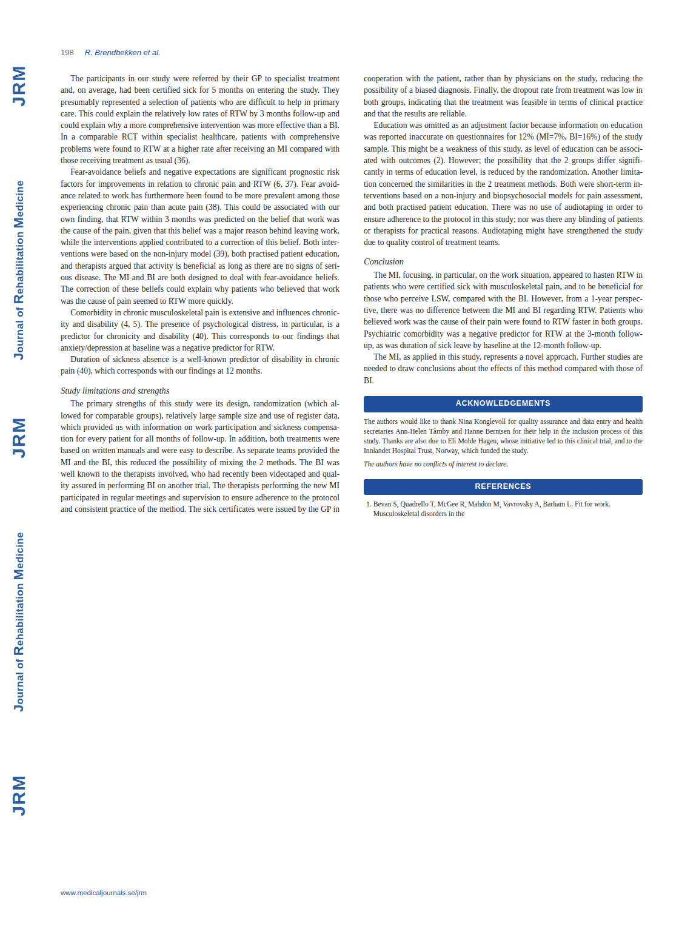JRM
Journal of Rehabilitation Medicine
JRM
Journal of Rehabilitation Medicine
JRM
198 R. Brendbekken et al.
The participants in our study were referred by their GP to specialist treatment and, on average, had been certified sick for 5 months on entering the study. They presumably represented a selection of patients who are difficult to help in primary care. This could explain the relatively low rates of RTW by 3 months follow-up and could explain why a more comprehensive intervention was more effective than a BI. In a comparable RCT within specialist healthcare, patients with comprehensive problems were found to RTW at a higher rate after receiving an MI compared with those receiving treatment as usual (36).
Fear-avoidance beliefs and negative expectations are significant prognostic risk factors for improvements in relation to chronic pain and RTW (6, 37). Fear avoidance related to work has furthermore been found to be more prevalent among those experiencing chronic pain than acute pain (38). This could be associated with our own finding, that RTW within 3 months was predicted on the belief that work was the cause of the pain, given that this belief was a major reason behind leaving work, while the interventions applied contributed to a correction of this belief. Both interventions were based on the non-injury model (39), both practised patient education, and therapists argued that activity is beneficial as long as there are no signs of serious disease. The MI and BI are both designed to deal with fear-avoidance beliefs. The correction of these beliefs could explain why patients who believed that work was the cause of pain seemed to RTW more quickly.
Comorbidity in chronic musculoskeletal pain is extensive and influences chronicity and disability (4, 5). The presence of psychological distress, in particular, is a predictor for chronicity and disability (40). This corresponds to our findings that anxiety/depression at baseline was a negative predictor for RTW.
Duration of sickness absence is a well-known predictor of disability in chronic pain (40), which corresponds with our findings at 12 months.
Study limitations and strengths
The primary strengths of this study were its design, randomization (which allowed for comparable groups), relatively large sample size and use of register data, which provided us with information on work participation and sickness compensation for every patient for all months of follow-up. In addition, both treatments were based on written manuals and were easy to describe. As separate teams provided the MI and the BI, this reduced the possibility of mixing the 2 methods. The BI was well known to the therapists involved, who had recently been videotaped and quality assured in performing BI on another trial. The therapists performing the new MI participated in regular meetings and supervision to ensure adherence to the protocol and consistent practice of the method. The sick certificates were issued by the GP in cooperation with the patient, rather than by physicians on the study, reducing the possibility of a biased diagnosis. Finally, the dropout rate from treatment was low in both groups, indicating that the treatment was feasible in terms of clinical practice and that the results are reliable.
Education was omitted as an adjustment factor because information on education was reported inaccurate on questionnaires for 12% (MI=7%, BI=16%) of the study sample. This might be a weakness of this study, as level of education can be associated with outcomes (2). However; the possibility that the 2 groups differ significantly in terms of education level, is reduced by the randomization. Another limitation concerned the similarities in the 2 treatment methods. Both were short-term interventions based on a non-injury and biopsychosocial models for pain assessment, and both practised patient education. There was no use of audiotaping in order to ensure adherence to the protocol in this study; nor was there any blinding of patients or therapists for practical reasons. Audiotaping might have strengthened the study due to quality control of treatment teams.
Conclusion
The MI, focusing, in particular, on the work situation, appeared to hasten RTW in patients who were certified sick with musculoskeletal pain, and to be beneficial for those who perceive LSW, compared with the BI. However, from a 1-year perspective, there was no difference between the MI and BI regarding RTW. Patients who believed work was the cause of their pain were found to RTW faster in both groups. Psychiatric comorbidity was a negative predictor for RTW at the 3-month follow-up, as was duration of sick leave by baseline at the 12-month follow-up.
The MI, as applied in this study, represents a novel approach. Further studies are needed to draw conclusions about the effects of this method compared with those of BI.
ACKNOWLEDGEMENTS
The authors would like to thank Nina Konglevoll for quality assurance and data entry and health secretaries Ann-Helen Tårnby and Hanne Berntsen for their help in the inclusion process of this study. Thanks are also due to Eli Molde Hagen, whose initiative led to this clinical trial, and to the Innlandet Hospital Trust, Norway, which funded the study.
The authors have no conflicts of interest to declare.
REFERENCES
Bevan S, Quadrello T, McGee R, Mahdon M, Vavrovsky A, Barham L. Fit for work. Musculoskeletal disorders in the
www.medicaljournals.se/jrm